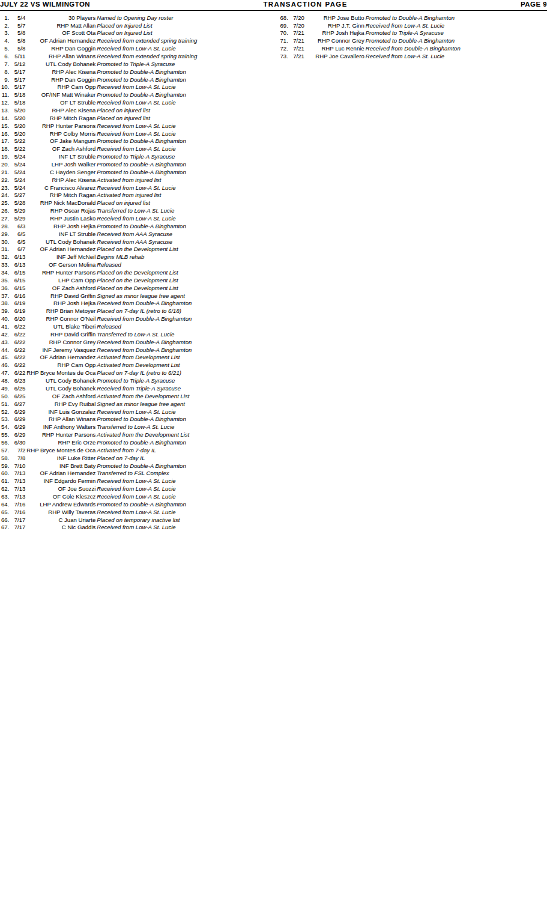JULY 22 VS WILMINGTON
TRANSACTION PAGE
PAGE 9
| 1. | 5/4 | 30 Players | Named to Opening Day roster |
| 2. | 5/7 | RHP Matt Allan | Placed on Injured List |
| 3. | 5/8 | OF Scott Ota | Placed on Injured List |
| 4. | 5/8 | OF Adrian Hernandez | Received from extended spring training |
| 5. | 5/8 | RHP Dan Goggin | Received from Low-A St. Lucie |
| 6. | 5/11 | RHP Allan Winans | Received from extended spring training |
| 7. | 5/12 | UTL Cody Bohanek | Promoted to Triple-A Syracuse |
| 8. | 5/17 | RHP Alec Kisena | Promoted to Double-A Binghamton |
| 9. | 5/17 | RHP Dan Goggin | Promoted to Double-A Binghamton |
| 10. | 5/17 | RHP Cam Opp | Received from Low-A St. Lucie |
| 11. | 5/18 | OF/INF Matt Winaker | Promoted to Double-A Binghamton |
| 12. | 5/18 | OF LT Struble | Received from Low-A St. Lucie |
| 13. | 5/20 | RHP Alec Kisena | Placed on injured list |
| 14. | 5/20 | RHP Mitch Ragan | Placed on injured list |
| 15. | 5/20 | RHP Hunter Parsons | Received from Low-A St. Lucie |
| 16. | 5/20 | RHP Colby Morris | Received from Low-A St. Lucie |
| 17. | 5/22 | OF Jake Mangum | Promoted to Double-A Binghamton |
| 18. | 5/22 | OF Zach Ashford | Received from Low-A St. Lucie |
| 19. | 5/24 | INF LT Struble | Promoted to Triple-A Syracuse |
| 20. | 5/24 | LHP Josh Walker | Promoted to Double-A Binghamton |
| 21. | 5/24 | C Hayden Senger | Promoted to Double-A Binghamton |
| 22. | 5/24 | RHP Alec Kisena | Activated from injured list |
| 23. | 5/24 | C Francisco Alvarez | Received from Low-A St. Lucie |
| 24. | 5/27 | RHP Mitch Ragan | Activated from injured list |
| 25. | 5/28 | RHP Nick MacDonald | Placed on injured list |
| 26. | 5/29 | RHP Oscar Rojas | Transferred to Low-A St. Lucie |
| 27. | 5/29 | RHP Justin Lasko | Received from Low-A St. Lucie |
| 28. | 6/3 | RHP Josh Hejka | Promoted to Double-A Binghamton |
| 29. | 6/5 | INF LT Struble | Received from AAA Syracuse |
| 30. | 6/5 | UTL Cody Bohanek | Received from AAA Syracuse |
| 31. | 6/7 | OF Adrian Hernandez | Placed on the Development List |
| 32. | 6/13 | INF Jeff McNeil | Begins MLB rehab |
| 33. | 6/13 | OF Gerson Molina | Released |
| 34. | 6/15 | RHP Hunter Parsons | Placed on the Development List |
| 35. | 6/15 | LHP Cam Opp | Placed on the Development List |
| 36. | 6/15 | OF Zach Ashford | Placed on the Development List |
| 37. | 6/16 | RHP David Griffin | Signed as minor league free agent |
| 38. | 6/19 | RHP Josh Hejka | Received from Double-A Binghamton |
| 39. | 6/19 | RHP Brian Metoyer | Placed on 7-day IL (retro to 6/18) |
| 40. | 6/20 | RHP Connor O'Neil | Received from Double-A Binghamton |
| 41. | 6/22 | UTL Blake Tiberi | Released |
| 42. | 6/22 | RHP David Griffin | Transferred to Low-A St. Lucie |
| 43. | 6/22 | RHP Connor Grey | Received from Double-A Binghamton |
| 44. | 6/22 | INF Jeremy Vasquez | Received from Double-A Binghamton |
| 45. | 6/22 | OF Adrian Hernandez | Activated from Development List |
| 46. | 6/22 | RHP Cam Opp | Activated from Development List |
| 47. | 6/22 | RHP Bryce Montes de Oca | Placed on 7-day IL (retro to 6/21) |
| 48. | 6/23 | UTL Cody Bohanek | Promoted to Triple-A Syracuse |
| 49. | 6/25 | UTL Cody Bohanek | Received from Triple-A Syracuse |
| 50. | 6/25 | OF Zach Ashford | Activated from the Development List |
| 51. | 6/27 | RHP Evy Ruibal | Signed as minor league free agent |
| 52. | 6/29 | INF Luis Gonzalez | Received from Low-A St. Lucie |
| 53. | 6/29 | RHP Allan Winans | Promoted to Double-A Binghamton |
| 54. | 6/29 | INF Anthony Walters | Transferred to Low-A St. Lucie |
| 55. | 6/29 | RHP Hunter Parsons | Activated from the Development List |
| 56. | 6/30 | RHP Eric Orze | Promoted to Double-A Binghamton |
| 57. | 7/2 | RHP Bryce Montes de Oca | Activated from 7-day IL |
| 58. | 7/8 | INF Luke Ritter | Placed on 7-day IL |
| 59. | 7/10 | INF Brett Baty | Promoted to Double-A Binghamton |
| 60. | 7/13 | OF Adrian Hernandez | Transferred to FSL Complex |
| 61. | 7/13 | INF Edgardo Fermin | Received from Low-A St. Lucie |
| 62. | 7/13 | OF Joe Suozzi | Received from Low-A St. Lucie |
| 63. | 7/13 | OF Cole Kleszcz | Received from Low-A St. Lucie |
| 64. | 7/16 | LHP Andrew Edwards | Promoted to Double-A Binghamton |
| 65. | 7/16 | RHP Willy Taveras | Received from Low-A St. Lucie |
| 66. | 7/17 | C Juan Uriarte | Placed on temporary inactive list |
| 67. | 7/17 | C Nic Gaddis | Received from Low-A St. Lucie |
| 68. | 7/20 | RHP Jose Butto | Promoted to Double-A Binghamton |
| 69. | 7/20 | RHP J.T. Ginn | Received from Low-A St. Lucie |
| 70. | 7/21 | RHP Josh Hejka | Promoted to Triple-A Syracuse |
| 71. | 7/21 | RHP Connor Grey | Promoted to Double-A Binghamton |
| 72. | 7/21 | RHP Luc Rennie | Received from Double-A Binghamton |
| 73. | 7/21 | RHP Joe Cavallero | Received from Low-A St. Lucie |